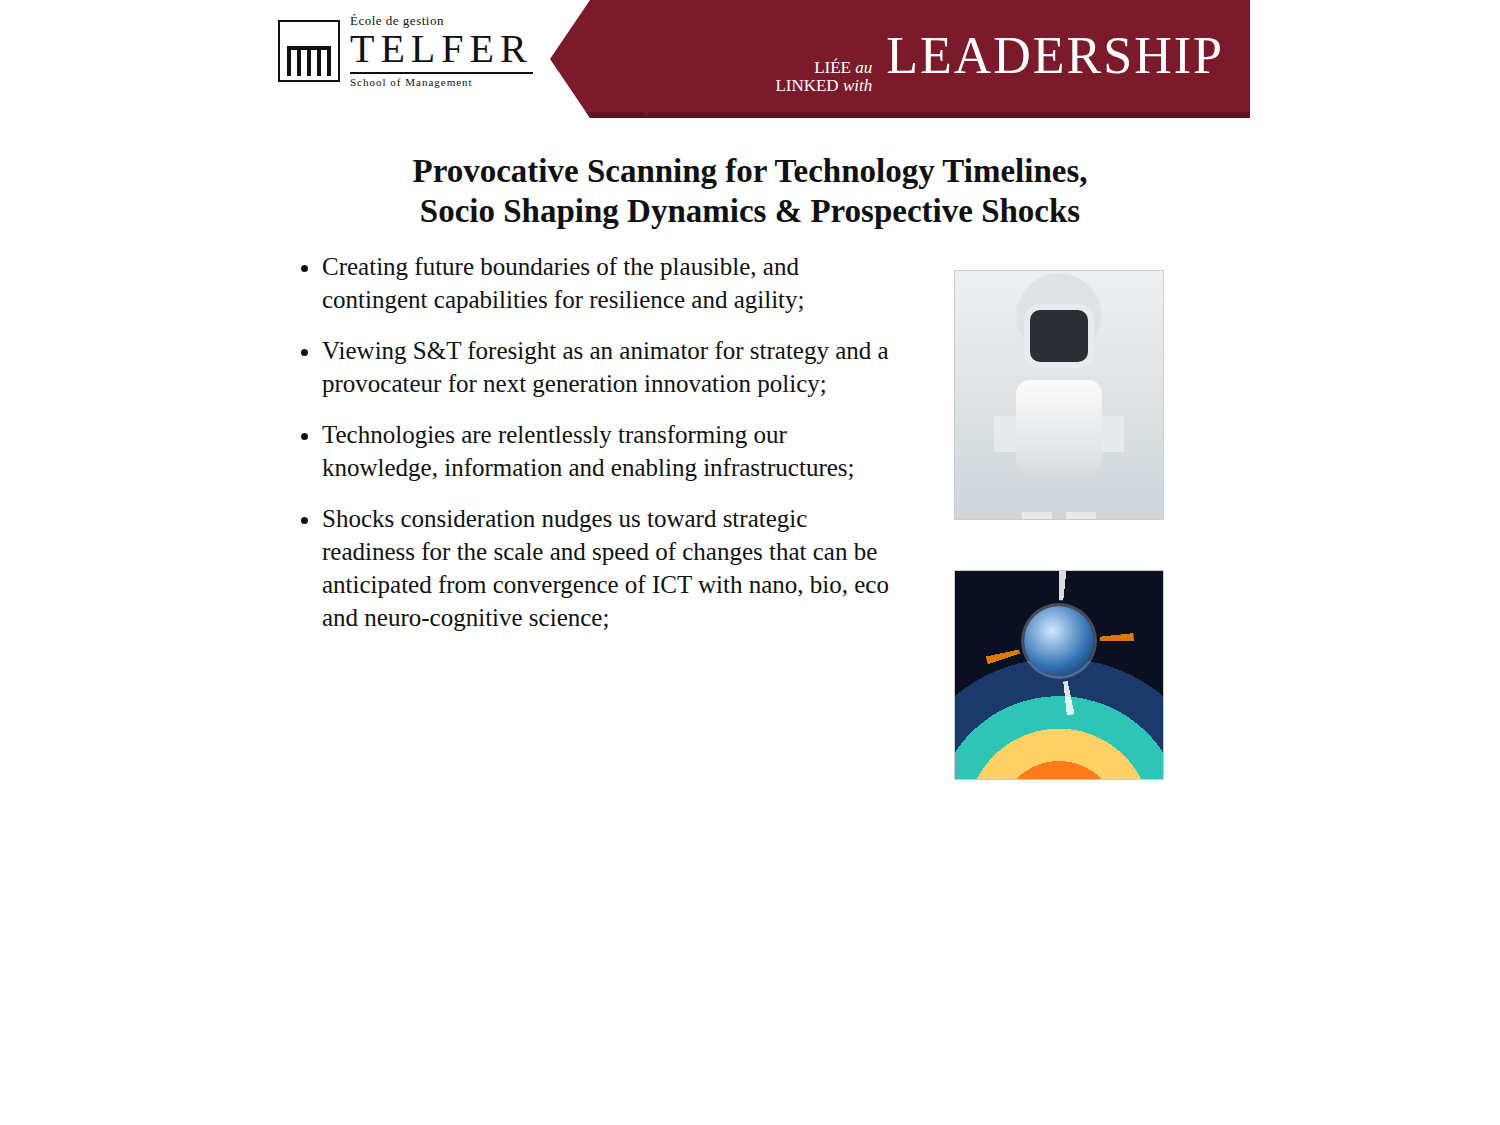École de gestion
TELFER
School of Management
LIÉE au
LINKED with
LEADERSHIP
Provocative Scanning for Technology Timelines,
Socio Shaping Dynamics & Prospective Shocks
Creating future boundaries of the plausible, and contingent capabilities for resilience and agility;
Viewing S&T foresight as an animator for strategy and a provocateur for next generation innovation policy;
Technologies are relentlessly transforming our knowledge, information and enabling infrastructures;
Shocks consideration nudges us toward strategic readiness for the scale and speed of changes that can be anticipated from convergence of ICT with nano, bio, eco and neuro-cognitive science;